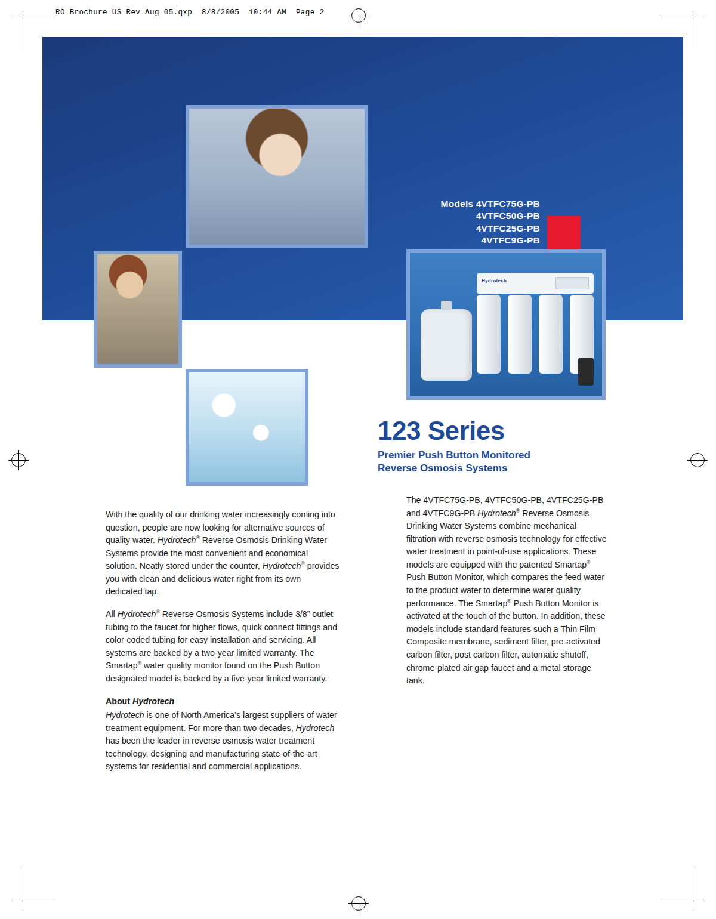RO Brochure US Rev Aug 05.qxp 8/8/2005 10:44 AM Page 2
Models 4VTFC75G-PB
4VTFC50G-PB
4VTFC25G-PB
4VTFC9G-PB
Hydrotech
123 Series
Premier Push Button Monitored
Reverse Osmosis Systems
With the quality of our drinking water increasingly coming into question, people are now looking for alternative sources of quality water. Hydrotech® Reverse Osmosis Drinking Water Systems provide the most convenient and economical solution. Neatly stored under the counter, Hydrotech® provides you with clean and delicious water right from its own dedicated tap.
All Hydrotech® Reverse Osmosis Systems include 3/8” outlet tubing to the faucet for higher flows, quick connect fittings and color-coded tubing for easy installation and servicing. All systems are backed by a two-year limited warranty. The Smartap® water quality monitor found on the Push Button designated model is backed by a five-year limited warranty.
About Hydrotech
Hydrotech is one of North America’s largest suppliers of water treatment equipment. For more than two decades, Hydrotech has been the leader in reverse osmosis water treatment technology, designing and manufacturing state-of-the-art systems for residential and commercial applications.
The 4VTFC75G-PB, 4VTFC50G-PB, 4VTFC25G-PB and 4VTFC9G-PB Hydrotech® Reverse Osmosis Drinking Water Systems combine mechanical filtration with reverse osmosis technology for effective water treatment in point-of-use applications. These models are equipped with the patented Smartap® Push Button Monitor, which compares the feed water to the product water to determine water quality performance. The Smartap® Push Button Monitor is activated at the touch of the button. In addition, these models include standard features such a Thin Film Composite membrane, sediment filter, pre-activated carbon filter, post carbon filter, automatic shutoff, chrome-plated air gap faucet and a metal storage tank.